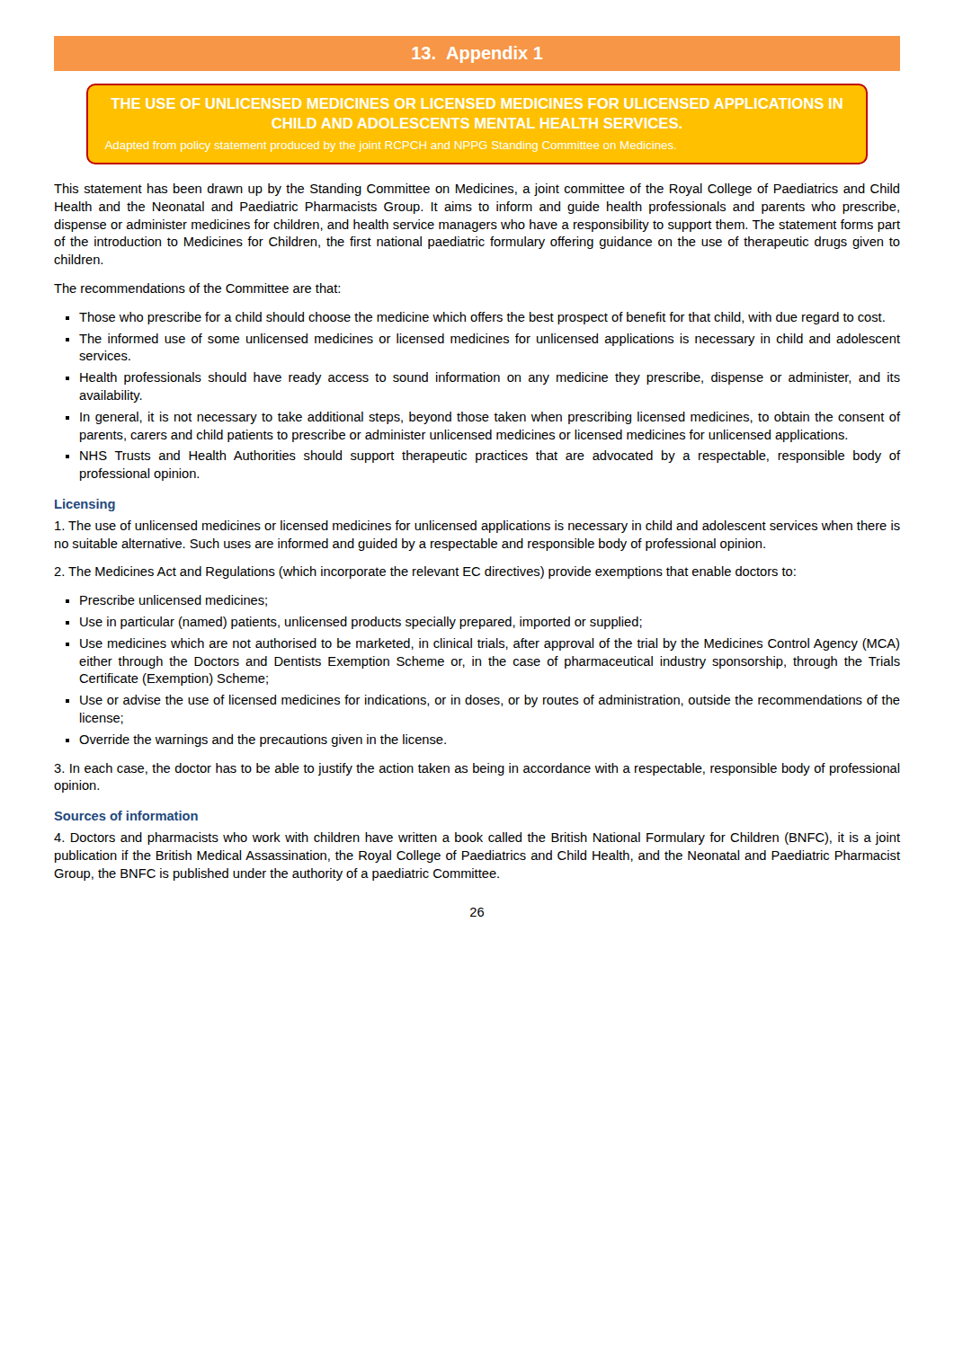13. Appendix 1
THE USE OF UNLICENSED MEDICINES OR LICENSED MEDICINES FOR ULICENSED APPLICATIONS IN CHILD AND ADOLESCENTS MENTAL HEALTH SERVICES.
Adapted from policy statement produced by the joint RCPCH and NPPG Standing Committee on Medicines.
This statement has been drawn up by the Standing Committee on Medicines, a joint committee of the Royal College of Paediatrics and Child Health and the Neonatal and Paediatric Pharmacists Group. It aims to inform and guide health professionals and parents who prescribe, dispense or administer medicines for children, and health service managers who have a responsibility to support them. The statement forms part of the introduction to Medicines for Children, the first national paediatric formulary offering guidance on the use of therapeutic drugs given to children.
The recommendations of the Committee are that:
Those who prescribe for a child should choose the medicine which offers the best prospect of benefit for that child, with due regard to cost.
The informed use of some unlicensed medicines or licensed medicines for unlicensed applications is necessary in child and adolescent services.
Health professionals should have ready access to sound information on any medicine they prescribe, dispense or administer, and its availability.
In general, it is not necessary to take additional steps, beyond those taken when prescribing licensed medicines, to obtain the consent of parents, carers and child patients to prescribe or administer unlicensed medicines or licensed medicines for unlicensed applications.
NHS Trusts and Health Authorities should support therapeutic practices that are advocated by a respectable, responsible body of professional opinion.
Licensing
1. The use of unlicensed medicines or licensed medicines for unlicensed applications is necessary in child and adolescent services when there is no suitable alternative. Such uses are informed and guided by a respectable and responsible body of professional opinion.
2. The Medicines Act and Regulations (which incorporate the relevant EC directives) provide exemptions that enable doctors to:
Prescribe unlicensed medicines;
Use in particular (named) patients, unlicensed products specially prepared, imported or supplied;
Use medicines which are not authorised to be marketed, in clinical trials, after approval of the trial by the Medicines Control Agency (MCA) either through the Doctors and Dentists Exemption Scheme or, in the case of pharmaceutical industry sponsorship, through the Trials Certificate (Exemption) Scheme;
Use or advise the use of licensed medicines for indications, or in doses, or by routes of administration, outside the recommendations of the license;
Override the warnings and the precautions given in the license.
3. In each case, the doctor has to be able to justify the action taken as being in accordance with a respectable, responsible body of professional opinion.
Sources of information
4. Doctors and pharmacists who work with children have written a book called the British National Formulary for Children (BNFC), it is a joint publication if the British Medical Assassination, the Royal College of Paediatrics and Child Health, and the Neonatal and Paediatric Pharmacist Group, the BNFC is published under the authority of a paediatric Committee.
26